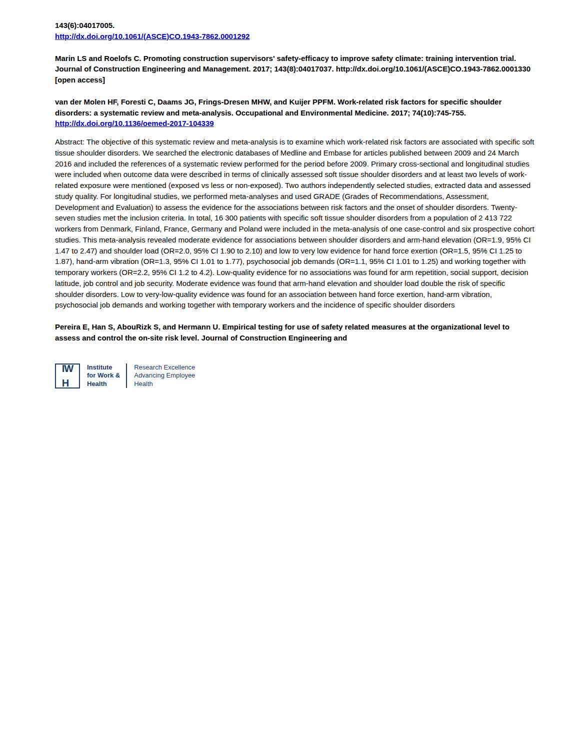143(6):04017005.
http://dx.doi.org/10.1061/(ASCE)CO.1943-7862.0001292
Marin LS and Roelofs C. Promoting construction supervisors' safety-efficacy to improve safety climate: training intervention trial. Journal of Construction Engineering and Management. 2017; 143(8):04017037. http://dx.doi.org/10.1061/(ASCE)CO.1943-7862.0001330 [open access]
van der Molen HF, Foresti C, Daams JG, Frings-Dresen MHW, and Kuijer PPFM. Work-related risk factors for specific shoulder disorders: a systematic review and meta-analysis. Occupational and Environmental Medicine. 2017; 74(10):745-755.
http://dx.doi.org/10.1136/oemed-2017-104339
Abstract: The objective of this systematic review and meta-analysis is to examine which work-related risk factors are associated with specific soft tissue shoulder disorders. We searched the electronic databases of Medline and Embase for articles published between 2009 and 24 March 2016 and included the references of a systematic review performed for the period before 2009. Primary cross-sectional and longitudinal studies were included when outcome data were described in terms of clinically assessed soft tissue shoulder disorders and at least two levels of work-related exposure were mentioned (exposed vs less or non-exposed). Two authors independently selected studies, extracted data and assessed study quality. For longitudinal studies, we performed meta-analyses and used GRADE (Grades of Recommendations, Assessment, Development and Evaluation) to assess the evidence for the associations between risk factors and the onset of shoulder disorders. Twenty-seven studies met the inclusion criteria. In total, 16 300 patients with specific soft tissue shoulder disorders from a population of 2 413 722 workers from Denmark, Finland, France, Germany and Poland were included in the meta-analysis of one case-control and six prospective cohort studies. This meta-analysis revealed moderate evidence for associations between shoulder disorders and arm-hand elevation (OR=1.9, 95% CI 1.47 to 2.47) and shoulder load (OR=2.0, 95% CI 1.90 to 2.10) and low to very low evidence for hand force exertion (OR=1.5, 95% CI 1.25 to 1.87), hand-arm vibration (OR=1.3, 95% CI 1.01 to 1.77), psychosocial job demands (OR=1.1, 95% CI 1.01 to 1.25) and working together with temporary workers (OR=2.2, 95% CI 1.2 to 4.2). Low-quality evidence for no associations was found for arm repetition, social support, decision latitude, job control and job security. Moderate evidence was found that arm-hand elevation and shoulder load double the risk of specific shoulder disorders. Low to very-low-quality evidence was found for an association between hand force exertion, hand-arm vibration, psychosocial job demands and working together with temporary workers and the incidence of specific shoulder disorders
Pereira E, Han S, AbouRizk S, and Hermann U. Empirical testing for use of safety related measures at the organizational level to assess and control the on-site risk level. Journal of Construction Engineering and
IW
H
Institute
for Work &
Health
Research Excellence
Advancing Employee
Health